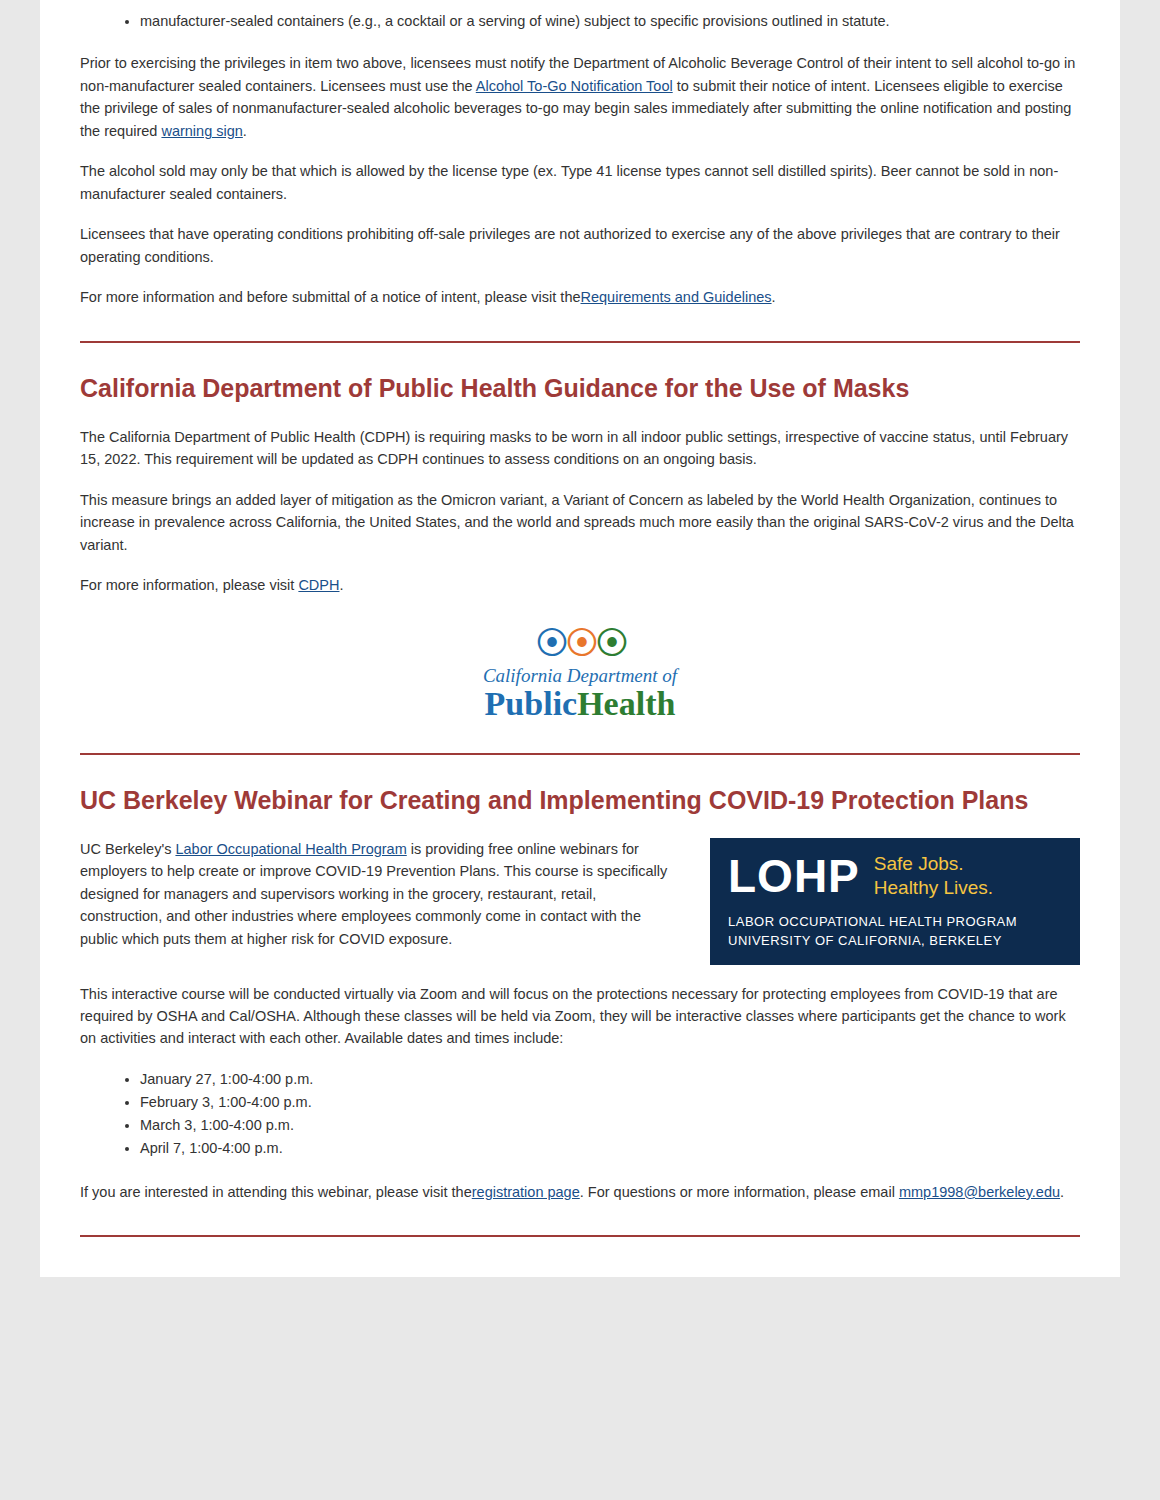manufacturer-sealed containers (e.g., a cocktail or a serving of wine) subject to specific provisions outlined in statute.
Prior to exercising the privileges in item two above, licensees must notify the Department of Alcoholic Beverage Control of their intent to sell alcohol to-go in non-manufacturer sealed containers. Licensees must use the Alcohol To-Go Notification Tool to submit their notice of intent. Licensees eligible to exercise the privilege of sales of nonmanufacturer-sealed alcoholic beverages to-go may begin sales immediately after submitting the online notification and posting the required warning sign.
The alcohol sold may only be that which is allowed by the license type (ex. Type 41 license types cannot sell distilled spirits). Beer cannot be sold in non-manufacturer sealed containers.
Licensees that have operating conditions prohibiting off-sale privileges are not authorized to exercise any of the above privileges that are contrary to their operating conditions.
For more information and before submittal of a notice of intent, please visit theRequirements and Guidelines.
California Department of Public Health Guidance for the Use of Masks
The California Department of Public Health (CDPH) is requiring masks to be worn in all indoor public settings, irrespective of vaccine status, until February 15, 2022. This requirement will be updated as CDPH continues to assess conditions on an ongoing basis.
This measure brings an added layer of mitigation as the Omicron variant, a Variant of Concern as labeled by the World Health Organization, continues to increase in prevalence across California, the United States, and the world and spreads much more easily than the original SARS-CoV-2 virus and the Delta variant.
For more information, please visit CDPH.
⦿⦿⦿
California Department of
PublicHealth
UC Berkeley Webinar for Creating and Implementing COVID-19 Protection Plans
UC Berkeley's Labor Occupational Health Program is providing free online webinars for employers to help create or improve COVID-19 Prevention Plans. This course is specifically designed for managers and supervisors working in the grocery, restaurant, retail, construction, and other industries where employees commonly come in contact with the public which puts them at higher risk for COVID exposure.
LOHP
Safe Jobs.
Healthy Lives.
LABOR OCCUPATIONAL HEALTH PROGRAM
UNIVERSITY OF CALIFORNIA, BERKELEY
This interactive course will be conducted virtually via Zoom and will focus on the protections necessary for protecting employees from COVID-19 that are required by OSHA and Cal/OSHA. Although these classes will be held via Zoom, they will be interactive classes where participants get the chance to work on activities and interact with each other. Available dates and times include:
January 27, 1:00-4:00 p.m.
February 3, 1:00-4:00 p.m.
March 3, 1:00-4:00 p.m.
April 7, 1:00-4:00 p.m.
If you are interested in attending this webinar, please visit theregistration page. For questions or more information, please email mmp1998@berkeley.edu.